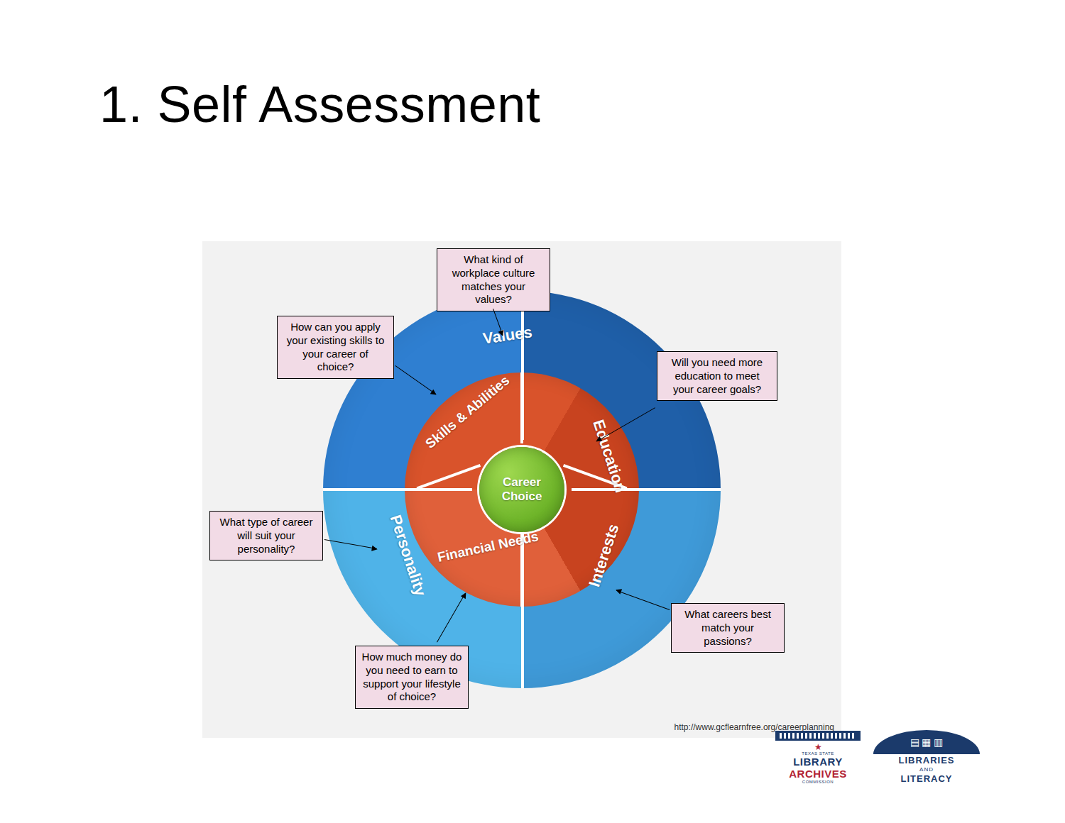1. Self Assessment
Career
Choice
Values
Education
Interests
Personality
Skills & Abilities
Financial Needs
What kind of workplace culture matches your values?
How can you apply your existing skills to your career of choice?
Will you need more education to meet your career goals?
What type of career will suit your personality?
What careers best match your passions?
How much money do you need to earn to support your lifestyle of choice?
http://www.gcflearnfree.org/careerplanning
★
TEXAS STATE
LIBRARY
ARCHIVES
COMMISSION
▤ ▦ ▥
LIBRARIES
AND
LITERACY